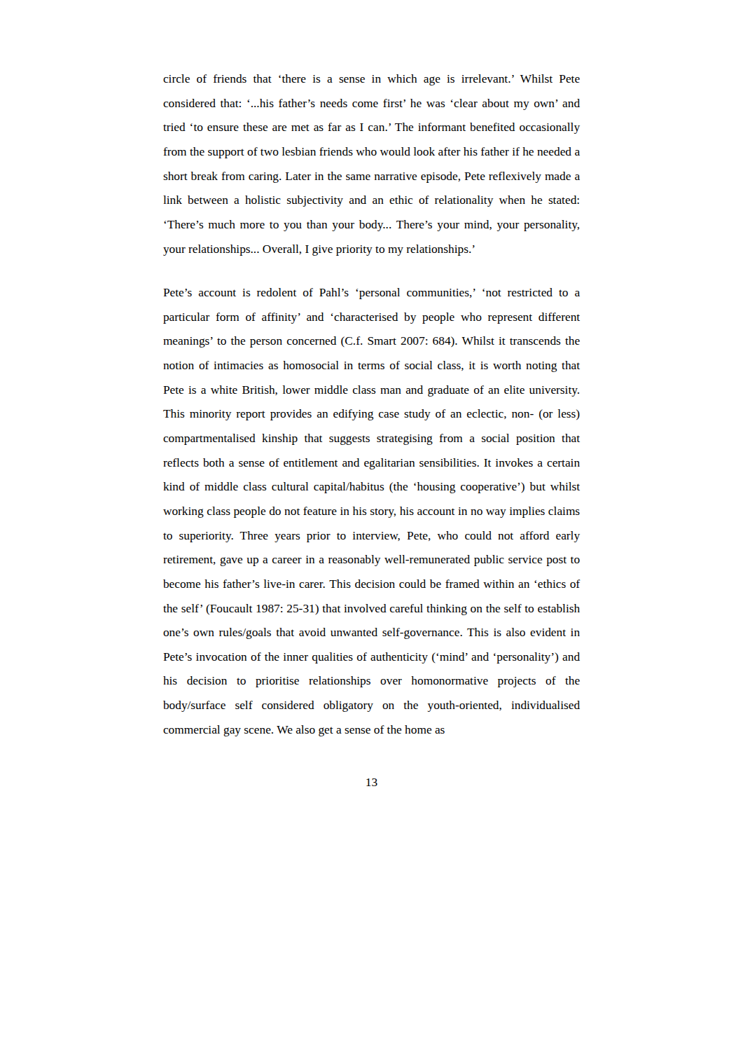circle of friends that ‘there is a sense in which age is irrelevant.’ Whilst Pete considered that: ‘...his father’s needs come first’ he was ‘clear about my own’ and tried ‘to ensure these are met as far as I can.’ The informant benefited occasionally from the support of two lesbian friends who would look after his father if he needed a short break from caring. Later in the same narrative episode, Pete reflexively made a link between a holistic subjectivity and an ethic of relationality when he stated: ‘There’s much more to you than your body... There’s your mind, your personality, your relationships... Overall, I give priority to my relationships.’
Pete’s account is redolent of Pahl’s ‘personal communities,’ ‘not restricted to a particular form of affinity’ and ‘characterised by people who represent different meanings’ to the person concerned (C.f. Smart 2007: 684). Whilst it transcends the notion of intimacies as homosocial in terms of social class, it is worth noting that Pete is a white British, lower middle class man and graduate of an elite university. This minority report provides an edifying case study of an eclectic, non- (or less) compartmentalised kinship that suggests strategising from a social position that reflects both a sense of entitlement and egalitarian sensibilities. It invokes a certain kind of middle class cultural capital/habitus (the ‘housing cooperative’) but whilst working class people do not feature in his story, his account in no way implies claims to superiority. Three years prior to interview, Pete, who could not afford early retirement, gave up a career in a reasonably well-remunerated public service post to become his father’s live-in carer. This decision could be framed within an ‘ethics of the self’ (Foucault 1987: 25-31) that involved careful thinking on the self to establish one’s own rules/goals that avoid unwanted self-governance. This is also evident in Pete’s invocation of the inner qualities of authenticity (‘mind’ and ‘personality’) and his decision to prioritise relationships over homonormative projects of the body/surface self considered obligatory on the youth-oriented, individualised commercial gay scene. We also get a sense of the home as
13